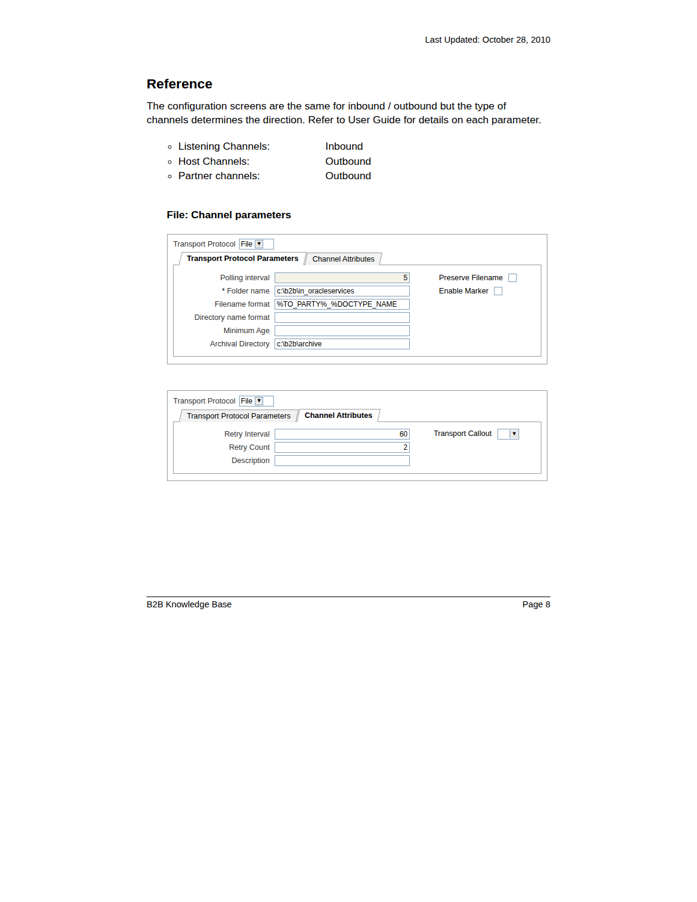Last Updated: October 28, 2010
Reference
The configuration screens are the same for inbound / outbound but the type of channels determines the direction. Refer to User Guide for details on each parameter.
Listening Channels: Inbound
Host Channels: Outbound
Partner channels: Outbound
File: Channel parameters
Transport Protocol File ▼
Transport Protocol Parameters
Channel Attributes
| Polling interval | | Preserve Filename |
| * Folder name | | Enable Marker |
| Filename format | | |
| Directory name format | | |
| Minimum Age | | |
| Archival Directory | | |
Transport Protocol File ▼
Transport Protocol Parameters
Channel Attributes
| Retry Interval | | Transport Callout ▼ |
| Retry Count | | |
| Description | | |
B2B Knowledge Base Page 8